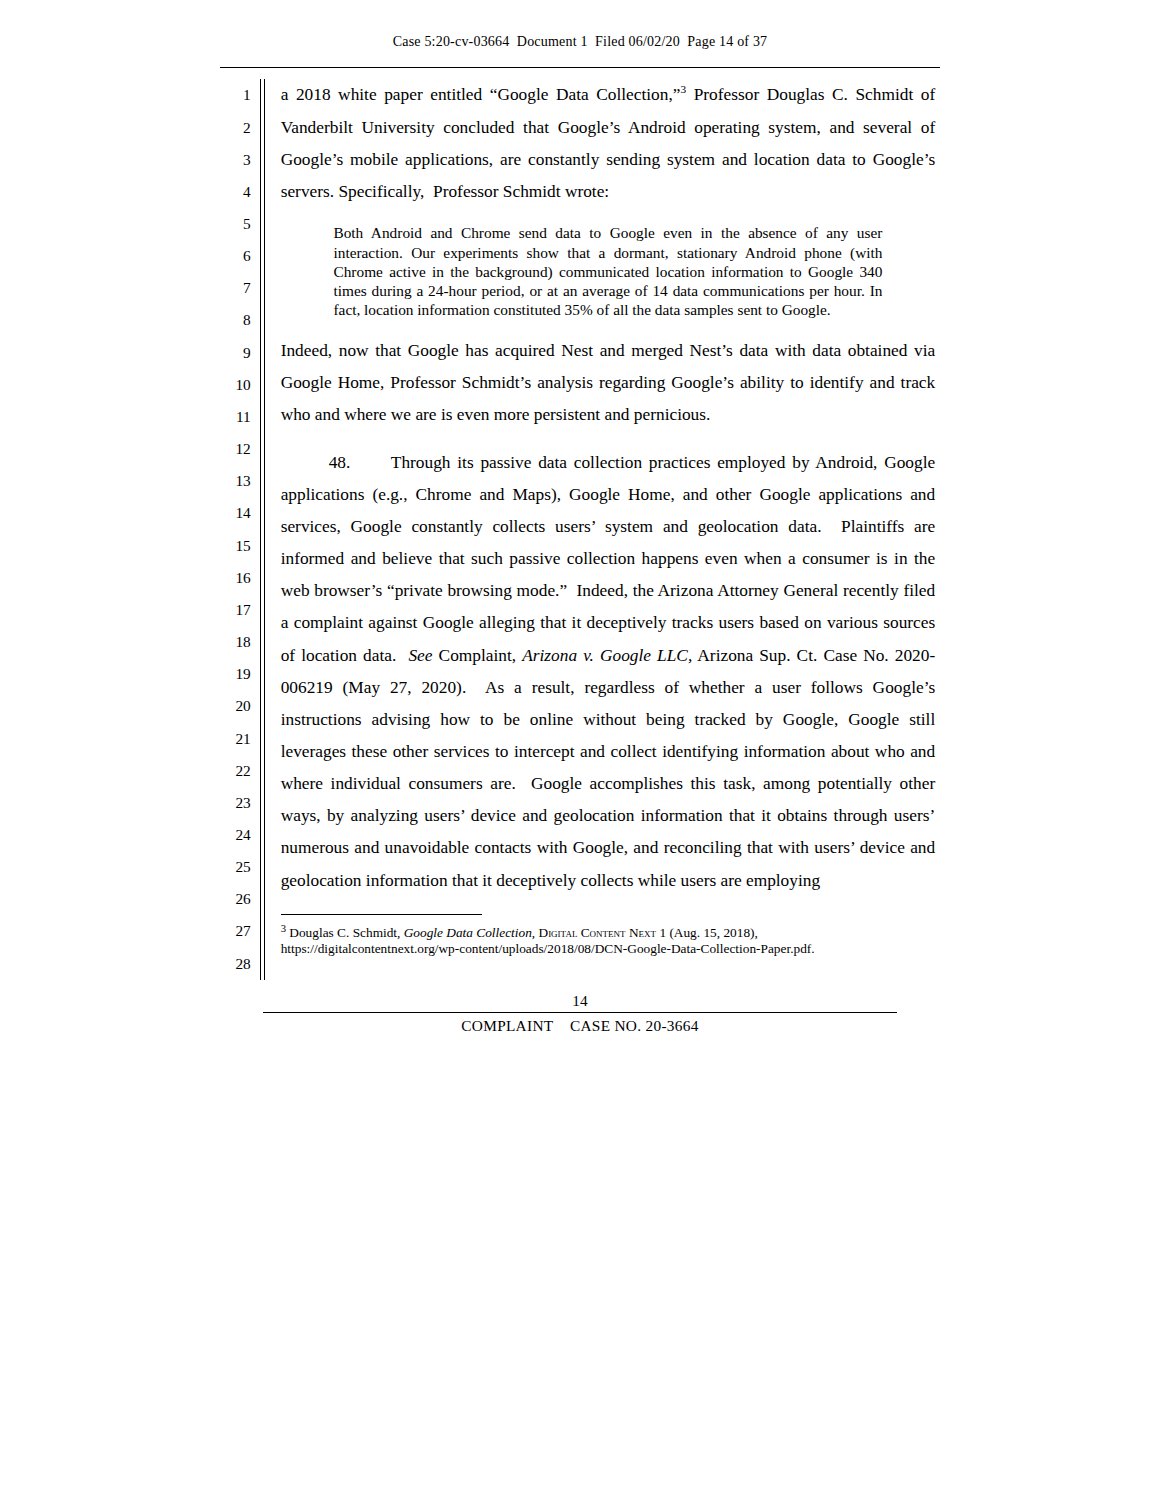Case 5:20-cv-03664 Document 1 Filed 06/02/20 Page 14 of 37
1
2
3
4
5
6
7
8
9
10
11
12
13
14
15
16
17
18
19
20
21
22
23
24
25
26
27
28
a 2018 white paper entitled “Google Data Collection,”3 Professor Douglas C. Schmidt of Vanderbilt University concluded that Google’s Android operating system, and several of Google’s mobile applications, are constantly sending system and location data to Google’s servers. Specifically, Professor Schmidt wrote:
Both Android and Chrome send data to Google even in the absence of any user interaction. Our experiments show that a dormant, stationary Android phone (with Chrome active in the background) communicated location information to Google 340 times during a 24-hour period, or at an average of 14 data communications per hour. In fact, location information constituted 35% of all the data samples sent to Google.
Indeed, now that Google has acquired Nest and merged Nest’s data with data obtained via Google Home, Professor Schmidt’s analysis regarding Google’s ability to identify and track who and where we are is even more persistent and pernicious.
48. Through its passive data collection practices employed by Android, Google applications (e.g., Chrome and Maps), Google Home, and other Google applications and services, Google constantly collects users’ system and geolocation data. Plaintiffs are informed and believe that such passive collection happens even when a consumer is in the web browser’s “private browsing mode.” Indeed, the Arizona Attorney General recently filed a complaint against Google alleging that it deceptively tracks users based on various sources of location data. See Complaint, Arizona v. Google LLC, Arizona Sup. Ct. Case No. 2020-006219 (May 27, 2020). As a result, regardless of whether a user follows Google’s instructions advising how to be online without being tracked by Google, Google still leverages these other services to intercept and collect identifying information about who and where individual consumers are. Google accomplishes this task, among potentially other ways, by analyzing users’ device and geolocation information that it obtains through users’ numerous and unavoidable contacts with Google, and reconciling that with users’ device and geolocation information that it deceptively collects while users are employing
3 Douglas C. Schmidt, Google Data Collection, Digital Content Next 1 (Aug. 15, 2018), https://digitalcontentnext.org/wp-content/uploads/2018/08/DCN-Google-Data-Collection-Paper.pdf.
14
COMPLAINT CASE NO. 20-3664